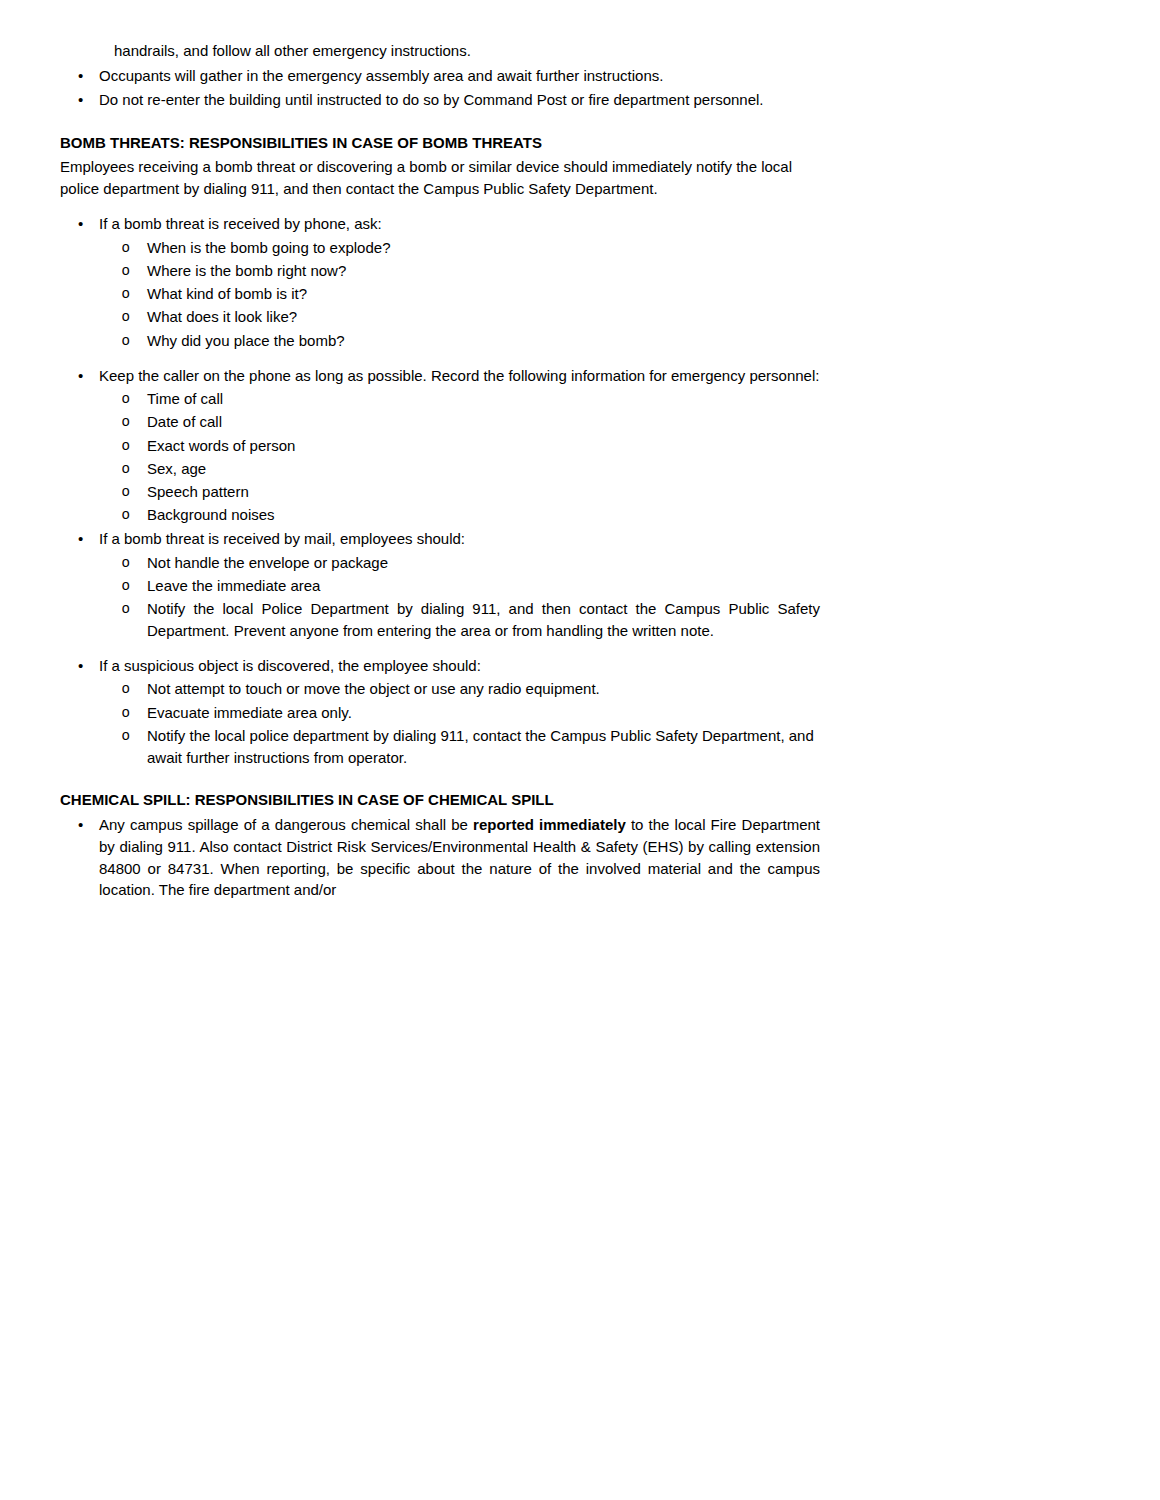handrails, and follow all other emergency instructions.
Occupants will gather in the emergency assembly area and await further instructions.
Do not re-enter the building until instructed to do so by Command Post or fire department personnel.
BOMB THREATS: RESPONSIBILITIES IN CASE OF BOMB THREATS
Employees receiving a bomb threat or discovering a bomb or similar device should immediately notify the local police department by dialing 911, and then contact the Campus Public Safety Department.
If a bomb threat is received by phone, ask:
When is the bomb going to explode?
Where is the bomb right now?
What kind of bomb is it?
What does it look like?
Why did you place the bomb?
Keep the caller on the phone as long as possible. Record the following information for emergency personnel:
Time of call
Date of call
Exact words of person
Sex, age
Speech pattern
Background noises
If a bomb threat is received by mail, employees should:
Not handle the envelope or package
Leave the immediate area
Notify the local Police Department by dialing 911, and then contact the Campus Public Safety Department. Prevent anyone from entering the area or from handling the written note.
If a suspicious object is discovered, the employee should:
Not attempt to touch or move the object or use any radio equipment.
Evacuate immediate area only.
Notify the local police department by dialing 911, contact the Campus Public Safety Department, and await further instructions from operator.
CHEMICAL SPILL: RESPONSIBILITIES IN CASE OF CHEMICAL SPILL
Any campus spillage of a dangerous chemical shall be reported immediately to the local Fire Department by dialing 911. Also contact District Risk Services/Environmental Health & Safety (EHS) by calling extension 84800 or 84731. When reporting, be specific about the nature of the involved material and the campus location. The fire department and/or